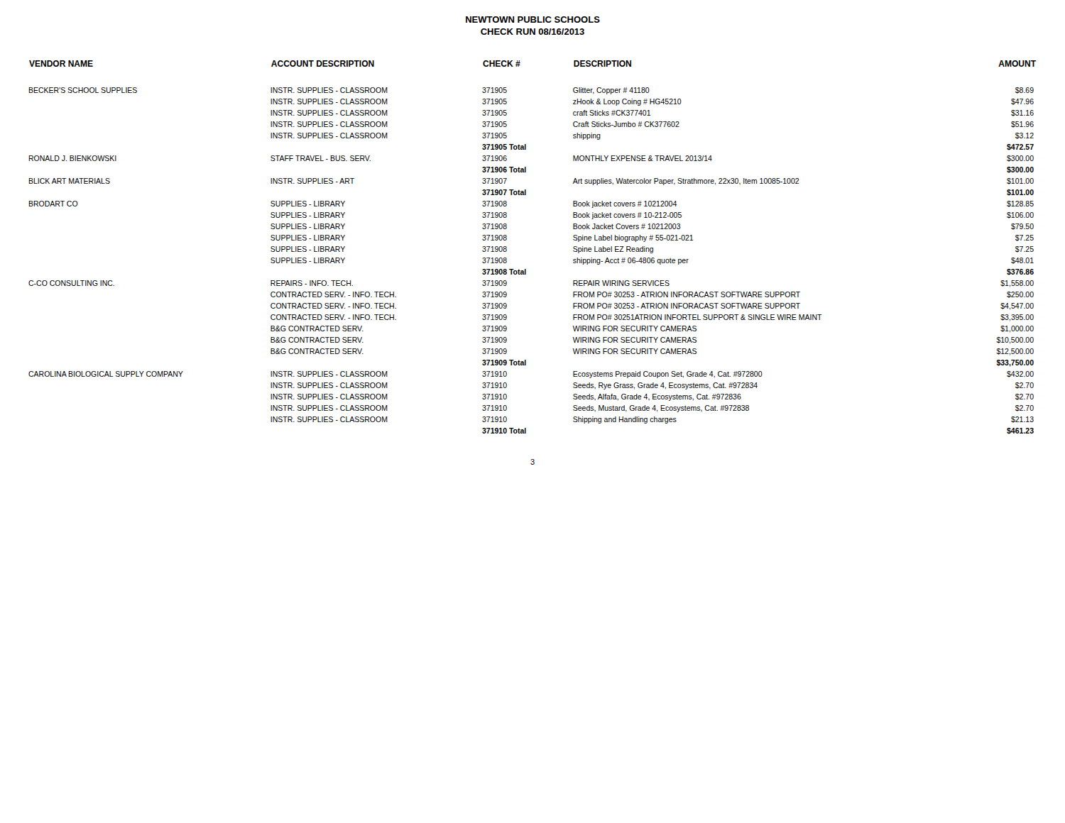NEWTOWN PUBLIC SCHOOLS
CHECK RUN 08/16/2013
| VENDOR NAME | ACCOUNT DESCRIPTION | CHECK # | DESCRIPTION | AMOUNT |
| --- | --- | --- | --- | --- |
| BECKER'S SCHOOL SUPPLIES | INSTR. SUPPLIES - CLASSROOM | 371905 | Glitter, Copper # 41180 | $8.69 |
| | INSTR. SUPPLIES - CLASSROOM | 371905 | zHook & Loop Coing # HG45210 | $47.96 |
| | INSTR. SUPPLIES - CLASSROOM | 371905 | craft Sticks #CK377401 | $31.16 |
| | INSTR. SUPPLIES - CLASSROOM | 371905 | Craft Sticks-Jumbo # CK377602 | $51.96 |
| | INSTR. SUPPLIES - CLASSROOM | 371905 | shipping | $3.12 |
| | | 371905 Total | | $472.57 |
| RONALD J. BIENKOWSKI | STAFF TRAVEL - BUS. SERV. | 371906 | MONTHLY EXPENSE & TRAVEL 2013/14 | $300.00 |
| | | 371906 Total | | $300.00 |
| BLICK ART MATERIALS | INSTR. SUPPLIES - ART | 371907 | Art supplies, Watercolor Paper, Strathmore, 22x30, Item 10085-1002 | $101.00 |
| | | 371907 Total | | $101.00 |
| BRODART CO | SUPPLIES - LIBRARY | 371908 | Book jacket covers # 10212004 | $128.85 |
| | SUPPLIES - LIBRARY | 371908 | Book jacket covers # 10-212-005 | $106.00 |
| | SUPPLIES - LIBRARY | 371908 | Book Jacket Covers # 10212003 | $79.50 |
| | SUPPLIES - LIBRARY | 371908 | Spine Label biography # 55-021-021 | $7.25 |
| | SUPPLIES - LIBRARY | 371908 | Spine Label EZ Reading | $7.25 |
| | SUPPLIES - LIBRARY | 371908 | shipping- Acct # 06-4806 quote per | $48.01 |
| | | 371908 Total | | $376.86 |
| C-CO CONSULTING INC. | REPAIRS - INFO. TECH. | 371909 | REPAIR WIRING SERVICES | $1,558.00 |
| | CONTRACTED SERV. - INFO. TECH. | 371909 | FROM PO# 30253 - ATRION INFORACAST SOFTWARE SUPPORT | $250.00 |
| | CONTRACTED SERV. - INFO. TECH. | 371909 | FROM PO# 30253 - ATRION INFORACAST SOFTWARE SUPPORT | $4,547.00 |
| | CONTRACTED SERV. - INFO. TECH. | 371909 | FROM PO# 30251ATRION INFORTEL SUPPORT & SINGLE WIRE MAINT | $3,395.00 |
| | B&G CONTRACTED SERV. | 371909 | WIRING FOR SECURITY CAMERAS | $1,000.00 |
| | B&G CONTRACTED SERV. | 371909 | WIRING FOR SECURITY CAMERAS | $10,500.00 |
| | B&G CONTRACTED SERV. | 371909 | WIRING FOR SECURITY CAMERAS | $12,500.00 |
| | | 371909 Total | | $33,750.00 |
| CAROLINA BIOLOGICAL SUPPLY COMPANY | INSTR. SUPPLIES - CLASSROOM | 371910 | Ecosystems Prepaid Coupon Set, Grade 4, Cat. #972800 | $432.00 |
| | INSTR. SUPPLIES - CLASSROOM | 371910 | Seeds, Rye Grass, Grade 4, Ecosystems, Cat. #972834 | $2.70 |
| | INSTR. SUPPLIES - CLASSROOM | 371910 | Seeds, Alfafa, Grade 4, Ecosystems, Cat. #972836 | $2.70 |
| | INSTR. SUPPLIES - CLASSROOM | 371910 | Seeds, Mustard, Grade 4, Ecosystems, Cat. #972838 | $2.70 |
| | INSTR. SUPPLIES - CLASSROOM | 371910 | Shipping and Handling charges | $21.13 |
| | | 371910 Total | | $461.23 |
3